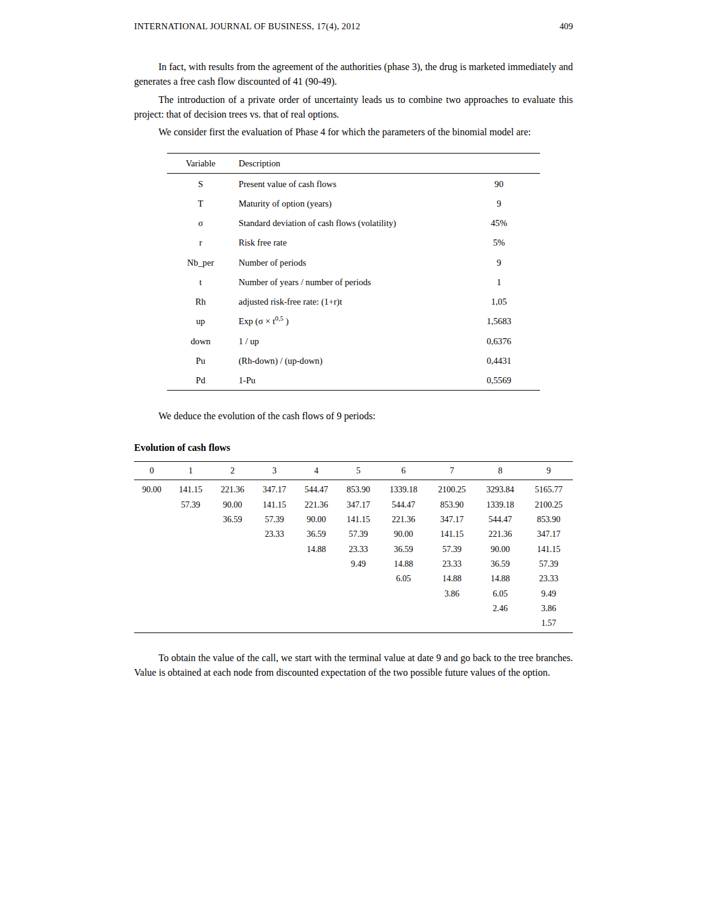INTERNATIONAL JOURNAL OF BUSINESS, 17(4), 2012 409
In fact, with results from the agreement of the authorities (phase 3), the drug is marketed immediately and generates a free cash flow discounted of 41 (90-49).
The introduction of a private order of uncertainty leads us to combine two approaches to evaluate this project: that of decision trees vs. that of real options.
We consider first the evaluation of Phase 4 for which the parameters of the binomial model are:
| Variable | Description | |
| --- | --- | --- |
| S | Present value of cash flows | 90 |
| T | Maturity of option (years) | 9 |
| σ | Standard deviation of cash flows (volatility) | 45% |
| r | Risk free rate | 5% |
| Nb_per | Number of periods | 9 |
| t | Number of years / number of periods | 1 |
| Rh | adjusted risk-free rate: (1+r)t | 1,05 |
| up | Exp ( σ × t 0,5 ) | 1,5683 |
| down | 1 / up | 0,6376 |
| Pu | (Rh-down) / (up-down) | 0,4431 |
| Pd | 1-Pu | 0,5569 |
We deduce the evolution of the cash flows of 9 periods:
Evolution of cash flows
| 0 | 1 | 2 | 3 | 4 | 5 | 6 | 7 | 8 | 9 |
| --- | --- | --- | --- | --- | --- | --- | --- | --- | --- |
| 90.00 | 141.15 | 221.36 | 347.17 | 544.47 | 853.90 | 1339.18 | 2100.25 | 3293.84 | 5165.77 |
| | 57.39 | 90.00 | 141.15 | 221.36 | 347.17 | 544.47 | 853.90 | 1339.18 | 2100.25 |
| | | 36.59 | 57.39 | 90.00 | 141.15 | 221.36 | 347.17 | 544.47 | 853.90 |
| | | | 23.33 | 36.59 | 57.39 | 90.00 | 141.15 | 221.36 | 347.17 |
| | | | | 14.88 | 23.33 | 36.59 | 57.39 | 90.00 | 141.15 |
| | | | | | 9.49 | 14.88 | 23.33 | 36.59 | 57.39 |
| | | | | | | 6.05 | 14.88 | 14.88 | 23.33 |
| | | | | | | | 3.86 | 6.05 | 9.49 |
| | | | | | | | | 2.46 | 3.86 |
| | | | | | | | | | 1.57 |
To obtain the value of the call, we start with the terminal value at date 9 and go back to the tree branches. Value is obtained at each node from discounted expectation of the two possible future values of the option.